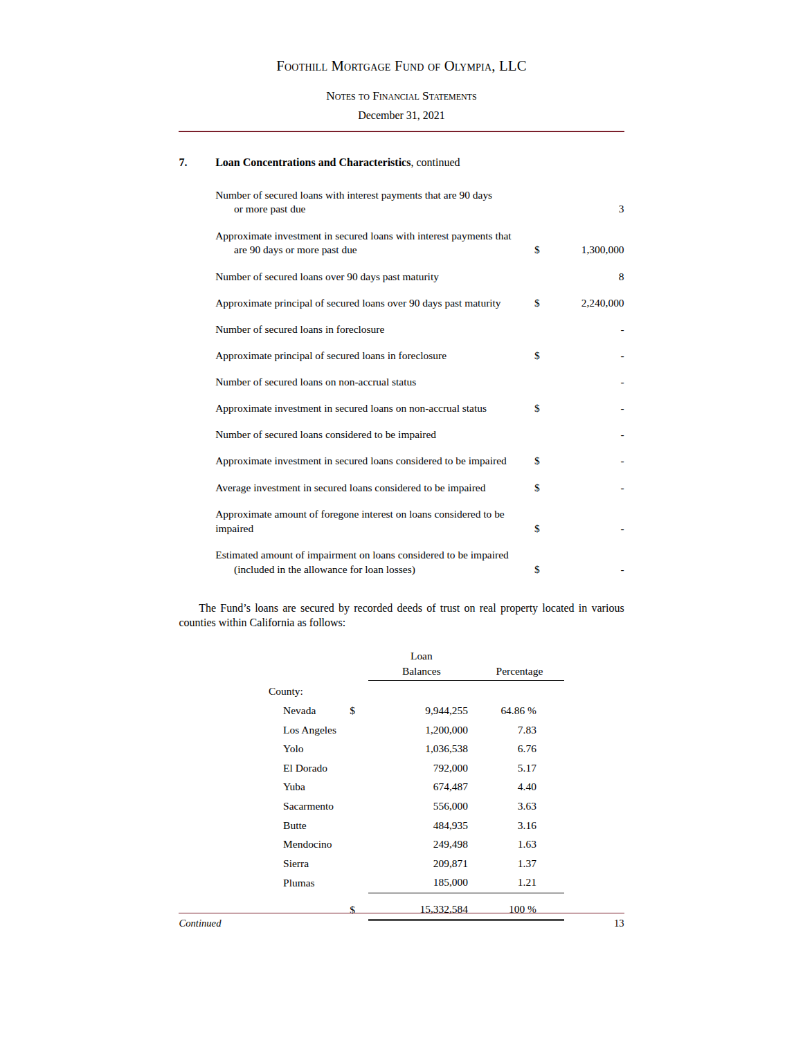Foothill Mortgage Fund of Olympia, LLC
Notes to Financial Statements
December 31, 2021
7.
Loan Concentrations and Characteristics, continued
| Number of secured loans with interest payments that are 90 days or more past due | | 3 |
| Approximate investment in secured loans with interest payments that are 90 days or more past due | $ | 1,300,000 |
| Number of secured loans over 90 days past maturity | | 8 |
| Approximate principal of secured loans over 90 days past maturity | $ | 2,240,000 |
| Number of secured loans in foreclosure | | - |
| Approximate principal of secured loans in foreclosure | $ | - |
| Number of secured loans on non-accrual status | | - |
| Approximate investment in secured loans on non-accrual status | $ | - |
| Number of secured loans considered to be impaired | | - |
| Approximate investment in secured loans considered to be impaired | $ | - |
| Average investment in secured loans considered to be impaired | $ | - |
| Approximate amount of foregone interest on loans considered to be impaired | $ | - |
| Estimated amount of impairment on loans considered to be impaired (included in the allowance for loan losses) | $ | - |
The Fund’s loans are secured by recorded deeds of trust on real property located in various counties within California as follows:
| | | Loan | |
| | | Balances | Percentage |
| County: | | |
| Nevada | $ | 9,944,255 | 64.86 % |
| Los Angeles | | 1,200,000 | 7.83 |
| Yolo | | 1,036,538 | 6.76 |
| El Dorado | | 792,000 | 5.17 |
| Yuba | | 674,487 | 4.40 |
| Sacarmento | | 556,000 | 3.63 |
| Butte | | 484,935 | 3.16 |
| Mendocino | | 249,498 | 1.63 |
| Sierra | | 209,871 | 1.37 |
| Plumas | | 185,000 | 1.21 |
| | $ | 15,332,584 | 100 % |
Continued 13